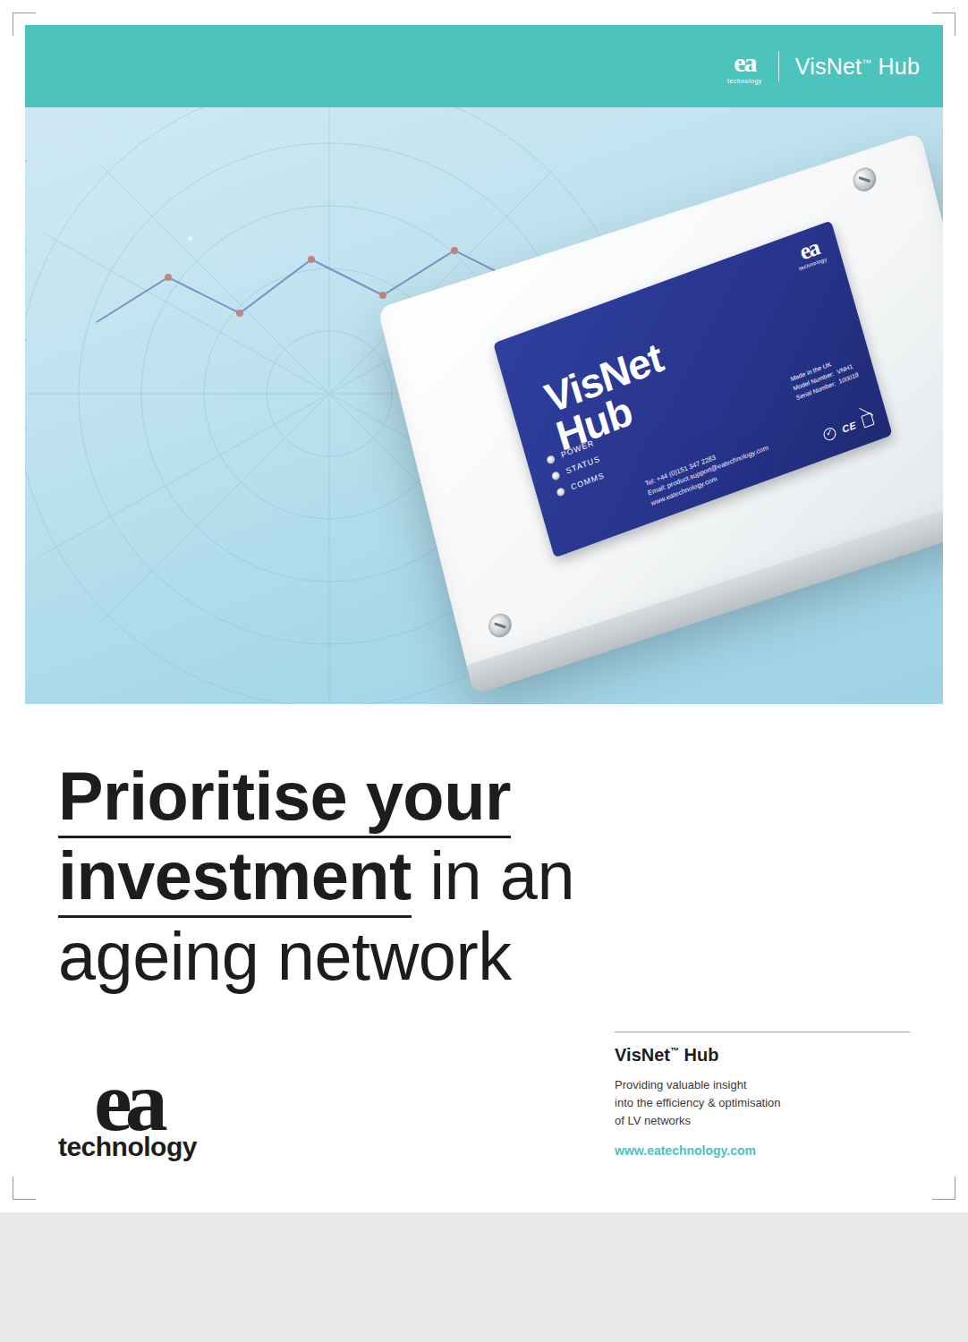ea technology
VisNet™ Hub
26 Sep 14 25 Sep 14 24 Sep 14 23 Sep 14
ea
technology
VisNet Hub
POWER
STATUS
COMMS
Tel: +44 (0)151 347 2283
Email: product.support@eatechnology.com
www.eatechnology.com
Made in the UK
Model Number: VNH1
Serial Number: 100018
CE
Prioritise your investment in an ageing network
ea technology
VisNet™ Hub
Providing valuable insight
into the efficiency & optimisation
of LV networks
www.eatechnology.com
Product Brochure